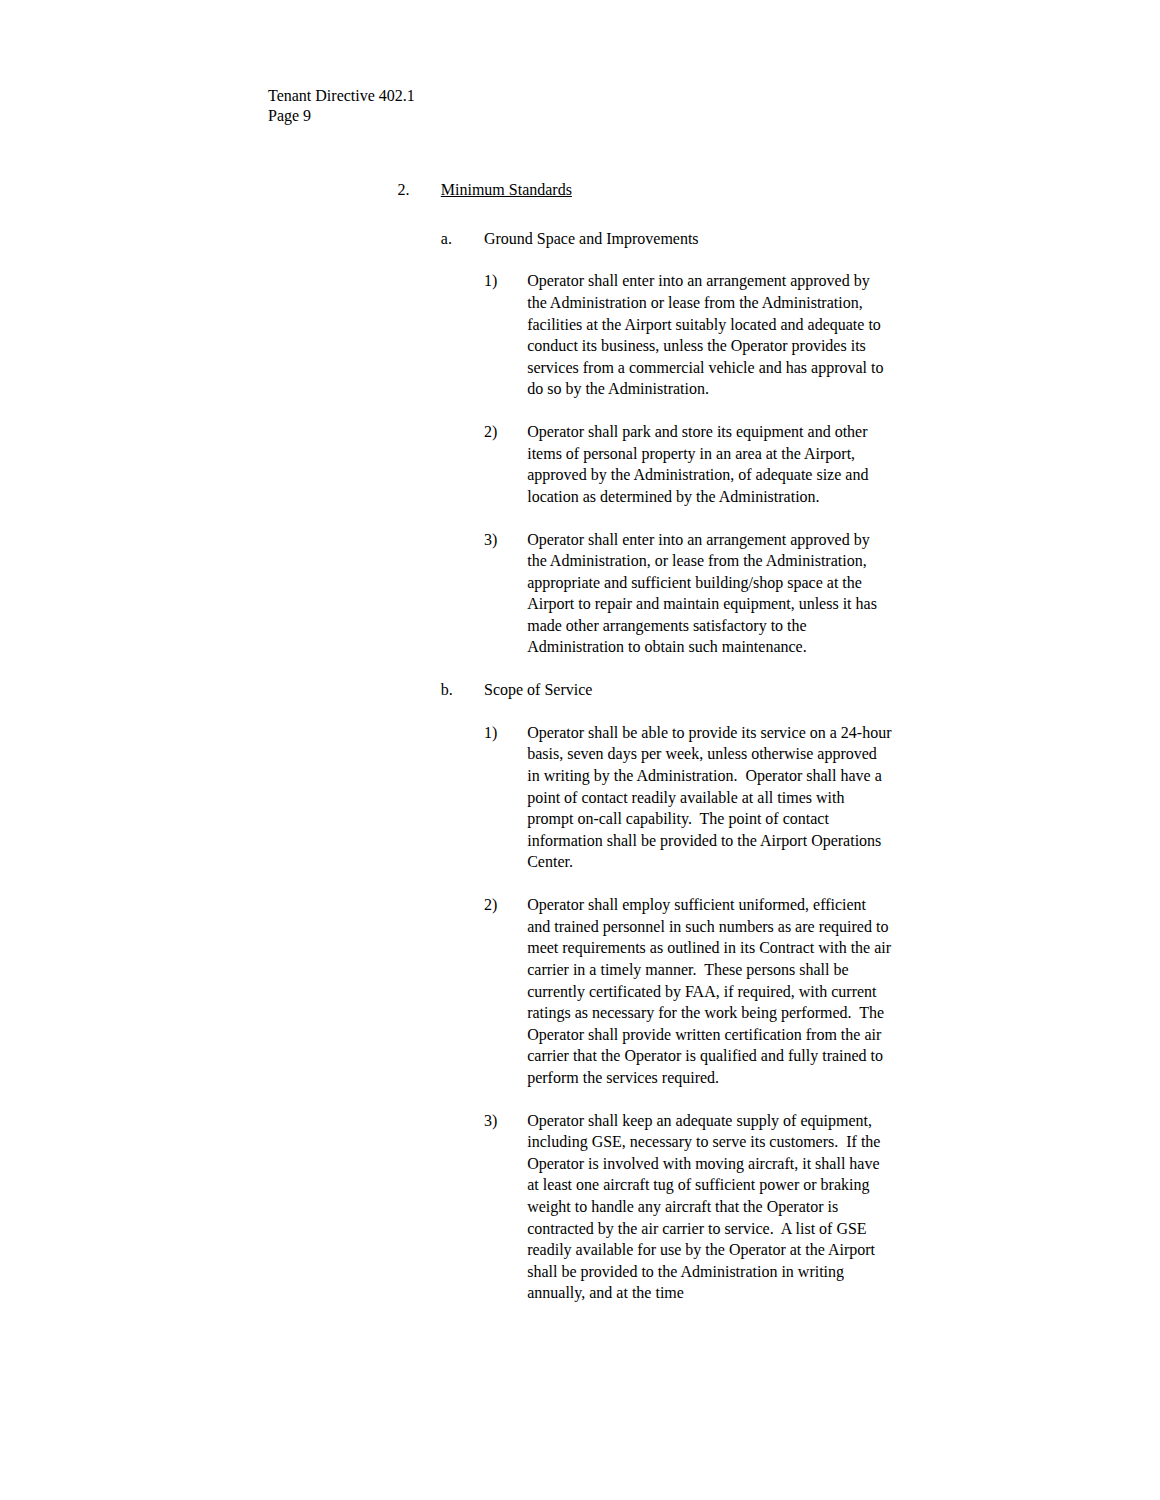Tenant Directive 402.1
Page 9
2.
Minimum Standards
a.
Ground Space and Improvements
1)
Operator shall enter into an arrangement approved by the Administration or lease from the Administration, facilities at the Airport suitably located and adequate to conduct its business, unless the Operator provides its services from a commercial vehicle and has approval to do so by the Administration.
2)
Operator shall park and store its equipment and other items of personal property in an area at the Airport, approved by the Administration, of adequate size and location as determined by the Administration.
3)
Operator shall enter into an arrangement approved by the Administration, or lease from the Administration, appropriate and sufficient building/shop space at the Airport to repair and maintain equipment, unless it has made other arrangements satisfactory to the Administration to obtain such maintenance.
b.
Scope of Service
1)
Operator shall be able to provide its service on a 24-hour basis, seven days per week, unless otherwise approved in writing by the Administration. Operator shall have a point of contact readily available at all times with prompt on-call capability. The point of contact information shall be provided to the Airport Operations Center.
2)
Operator shall employ sufficient uniformed, efficient and trained personnel in such numbers as are required to meet requirements as outlined in its Contract with the air carrier in a timely manner. These persons shall be currently certificated by FAA, if required, with current ratings as necessary for the work being performed. The Operator shall provide written certification from the air carrier that the Operator is qualified and fully trained to perform the services required.
3)
Operator shall keep an adequate supply of equipment, including GSE, necessary to serve its customers. If the Operator is involved with moving aircraft, it shall have at least one aircraft tug of sufficient power or braking weight to handle any aircraft that the Operator is contracted by the air carrier to service. A list of GSE readily available for use by the Operator at the Airport shall be provided to the Administration in writing annually, and at the time